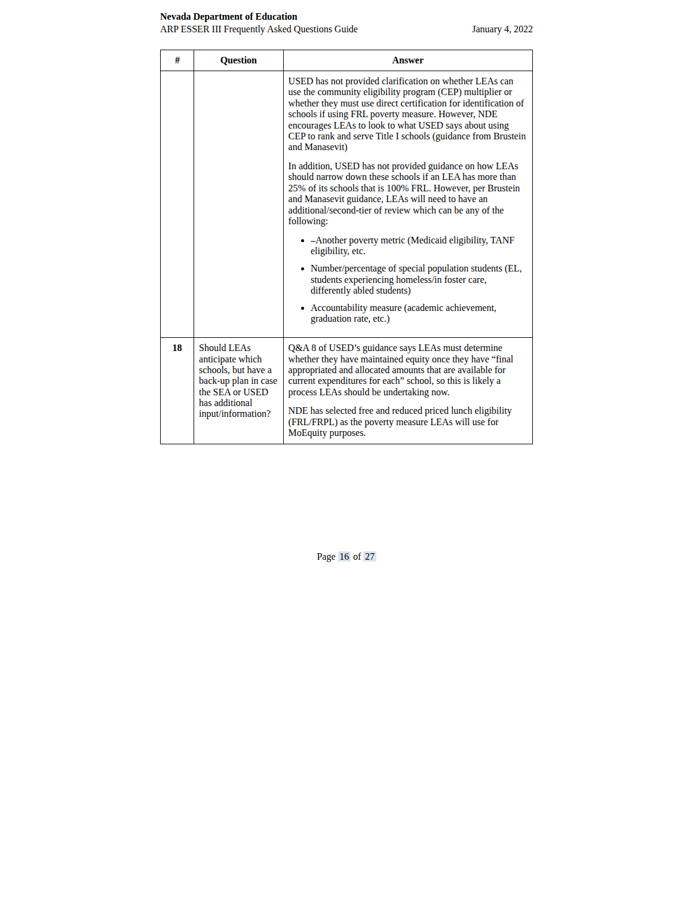Nevada Department of Education
ARP ESSER III Frequently Asked Questions Guide January 4, 2022
| # | Question | Answer |
| --- | --- | --- |
| | | USED has not provided clarification on whether LEAs can use the community eligibility program (CEP) multiplier or whether they must use direct certification for identification of schools if using FRL poverty measure. However, NDE encourages LEAs to look to what USED says about using CEP to rank and serve Title I schools (guidance from Brustein and Manasevit) In addition, USED has not provided guidance on how LEAs should narrow down these schools if an LEA has more than 25% of its schools that is 100% FRL. However, per Brustein and Manasevit guidance, LEAs will need to have an additional/second-tier of review which can be any of the following: –Another poverty metric (Medicaid eligibility, TANF eligibility, etc. Number/percentage of special population students (EL, students experiencing homeless/in foster care, differently abled students) Accountability measure (academic achievement, graduation rate, etc.) |
| 18 | Should LEAs anticipate which schools, but have a back-up plan in case the SEA or USED has additional input/information? | Q&A 8 of USED’s guidance says LEAs must determine whether they have maintained equity once they have “final appropriated and allocated amounts that are available for current expenditures for each” school, so this is likely a process LEAs should be undertaking now. NDE has selected free and reduced priced lunch eligibility (FRL/FRPL) as the poverty measure LEAs will use for MoEquity purposes. |
Page 16 of 27